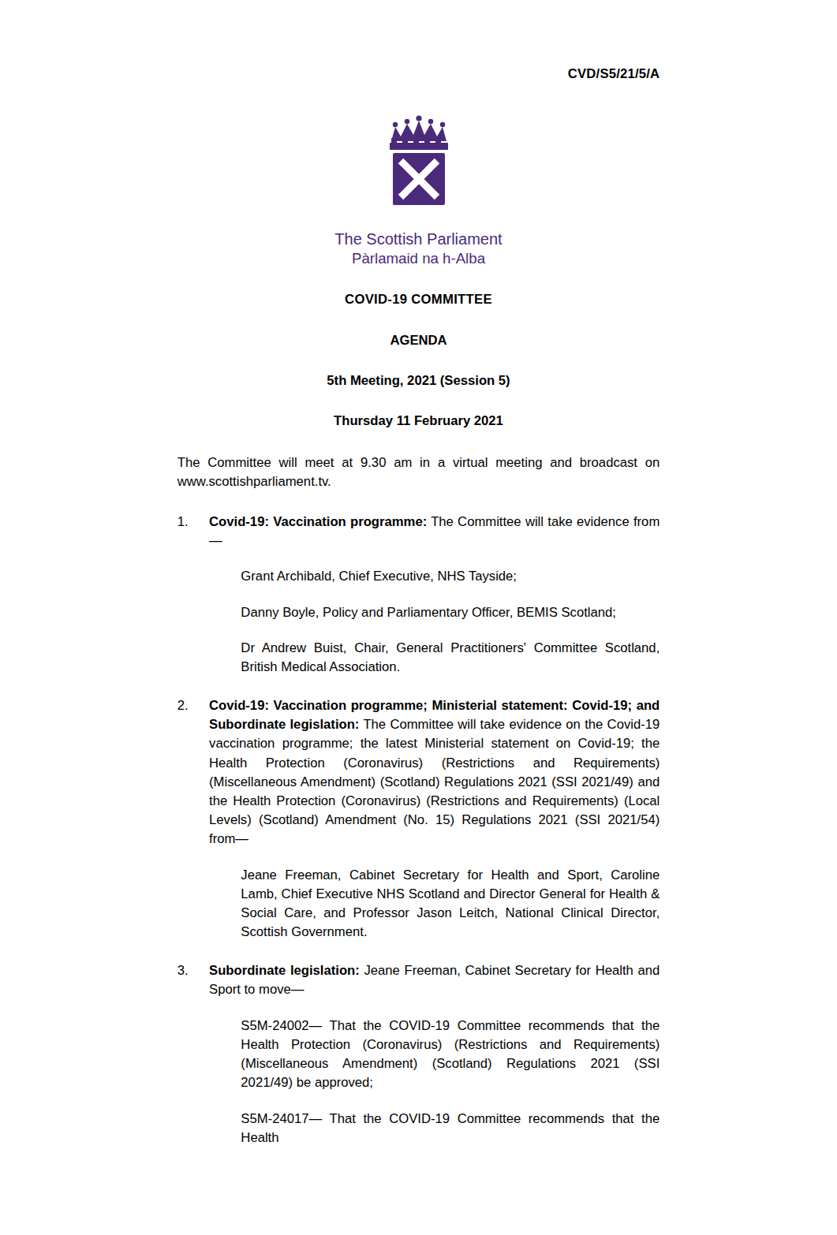CVD/S5/21/5/A
The Scottish Parliament
Pàrlamaid na h-Alba
COVID-19 COMMITTEE
AGENDA
5th Meeting, 2021 (Session 5)
Thursday 11 February 2021
The Committee will meet at 9.30 am in a virtual meeting and broadcast on www.scottishparliament.tv.
Covid-19: Vaccination programme: The Committee will take evidence from—
Grant Archibald, Chief Executive, NHS Tayside;
Danny Boyle, Policy and Parliamentary Officer, BEMIS Scotland;
Dr Andrew Buist, Chair, General Practitioners' Committee Scotland, British Medical Association.
Covid-19: Vaccination programme; Ministerial statement: Covid-19; and Subordinate legislation: The Committee will take evidence on the Covid-19 vaccination programme; the latest Ministerial statement on Covid-19; the Health Protection (Coronavirus) (Restrictions and Requirements) (Miscellaneous Amendment) (Scotland) Regulations 2021 (SSI 2021/49) and the Health Protection (Coronavirus) (Restrictions and Requirements) (Local Levels) (Scotland) Amendment (No. 15) Regulations 2021 (SSI 2021/54) from—
Jeane Freeman, Cabinet Secretary for Health and Sport, Caroline Lamb, Chief Executive NHS Scotland and Director General for Health & Social Care, and Professor Jason Leitch, National Clinical Director, Scottish Government.
Subordinate legislation: Jeane Freeman, Cabinet Secretary for Health and Sport to move—
S5M-24002— That the COVID-19 Committee recommends that the Health Protection (Coronavirus) (Restrictions and Requirements) (Miscellaneous Amendment) (Scotland) Regulations 2021 (SSI 2021/49) be approved;
S5M-24017— That the COVID-19 Committee recommends that the Health